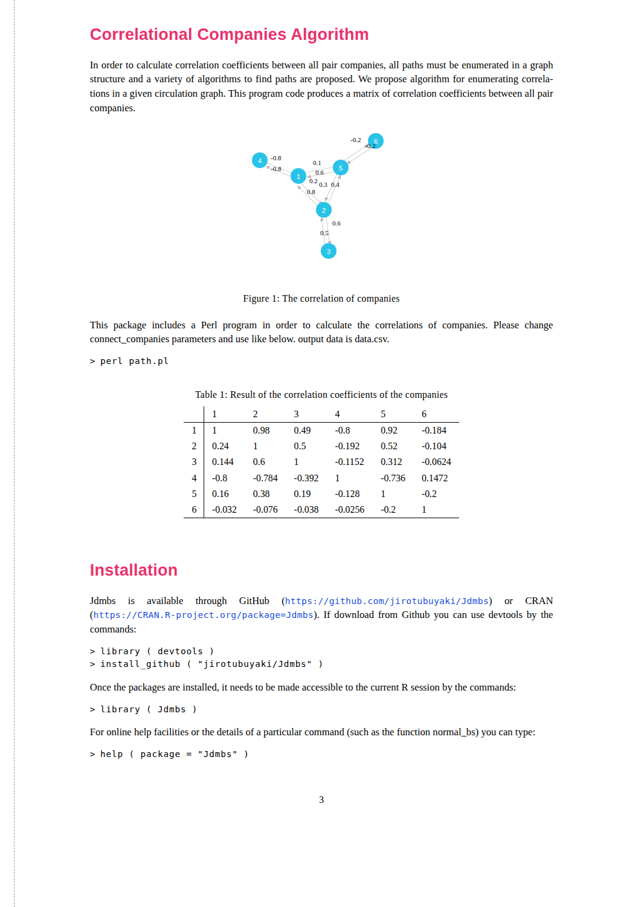Correlational Companies Algorithm
In order to calculate correlation coefficients between all pair companies, all paths must be enumerated in a graph structure and a variety of algorithms to find paths are proposed. We propose algorithm for enumerating correlations in a given circulation graph. This program code produces a matrix of correlation coefficients between all pair companies.
6 4 5 1 2 3 -0.8 -0.8 0.1 0.6 -0.2 -0.2 0.2 0.8 0.3 0.4 0.6 0.5
Figure 1: The correlation of companies
This package includes a Perl program in order to calculate the correlations of companies. Please change connect_companies parameters and use like below. output data is data.csv.
> perl path.pl
Table 1: Result of the correlation coefficients of the companies
| | 1 | 2 | 3 | 4 | 5 | 6 |
| --- | --- | --- | --- | --- | --- | --- |
| 1 | 1 | 0.98 | 0.49 | -0.8 | 0.92 | -0.184 |
| 2 | 0.24 | 1 | 0.5 | -0.192 | 0.52 | -0.104 |
| 3 | 0.144 | 0.6 | 1 | -0.1152 | 0.312 | -0.0624 |
| 4 | -0.8 | -0.784 | -0.392 | 1 | -0.736 | 0.1472 |
| 5 | 0.16 | 0.38 | 0.19 | -0.128 | 1 | -0.2 |
| 6 | -0.032 | -0.076 | -0.038 | -0.0256 | -0.2 | 1 |
Installation
Jdmbs is available through GitHub (https://github.com/jirotubuyaki/Jdmbs) or CRAN (https://CRAN.R-project.org/package=Jdmbs). If download from Github you can use devtools by the commands:
> library ( devtools )
> install_github ( "jirotubuyaki/Jdmbs" )
Once the packages are installed, it needs to be made accessible to the current R session by the commands:
> library ( Jdmbs )
For online help facilities or the details of a particular command (such as the function normal_bs) you can type:
> help ( package = "Jdmbs" )
3